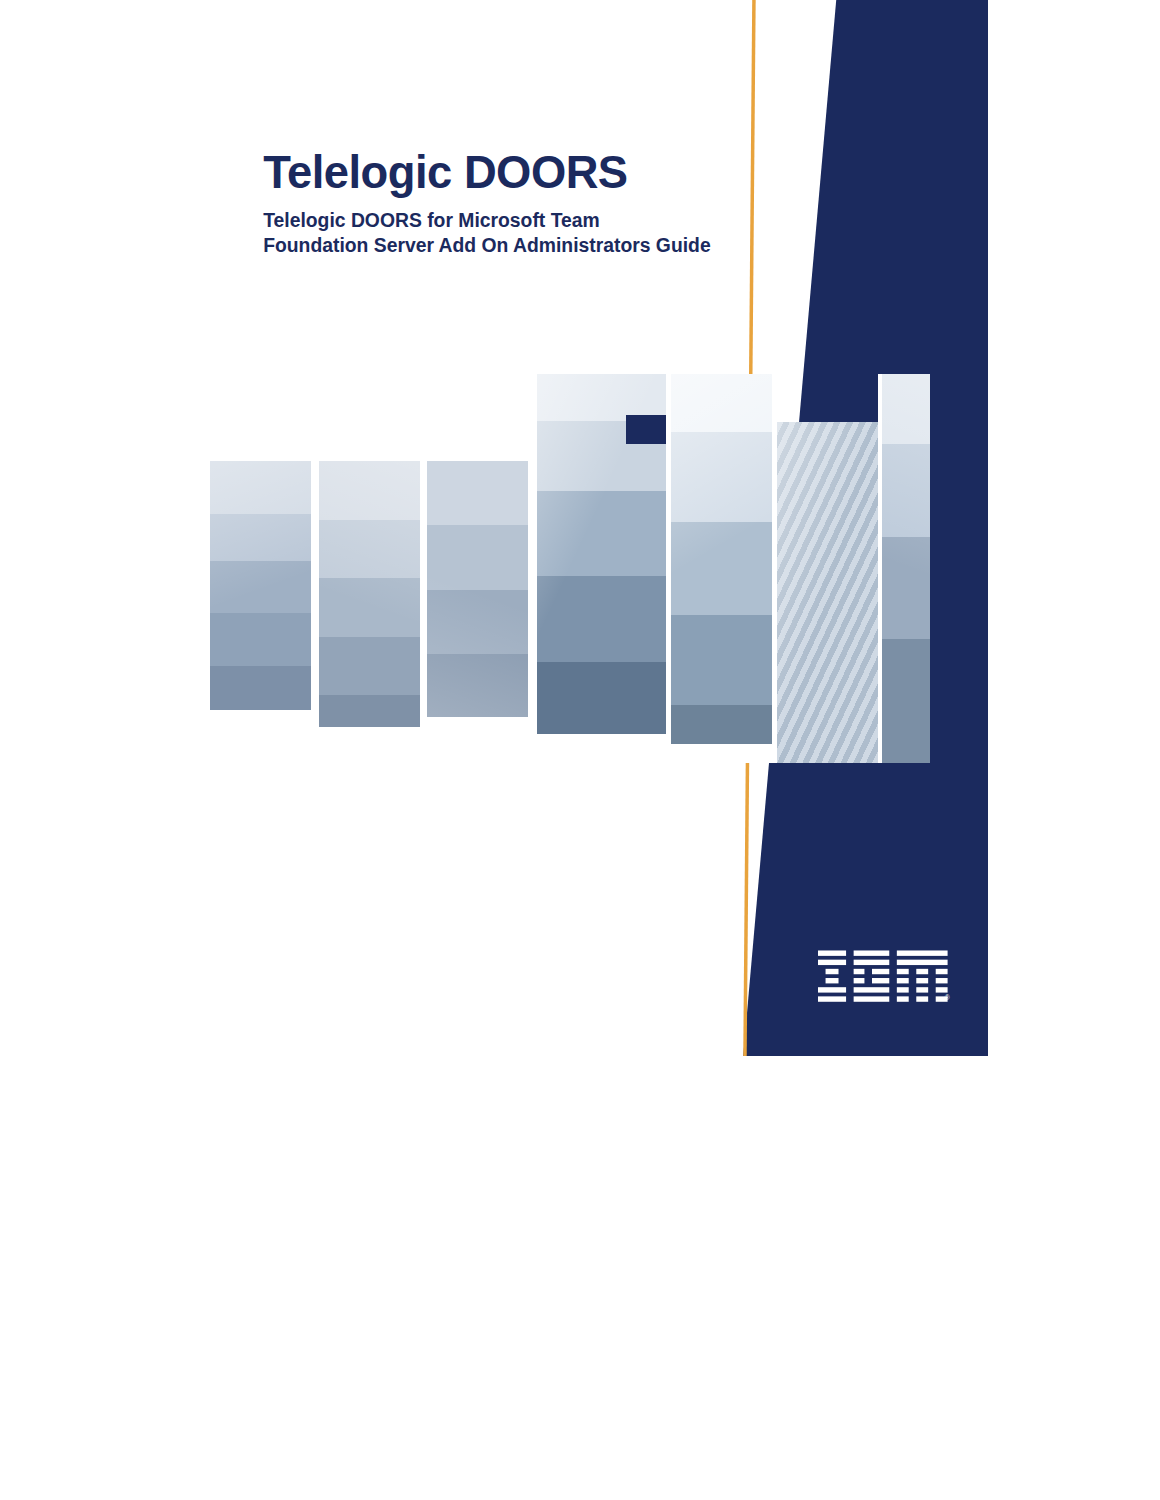Telelogic DOORS
Telelogic DOORS for Microsoft Team
Foundation Server Add On Administrators Guide
®